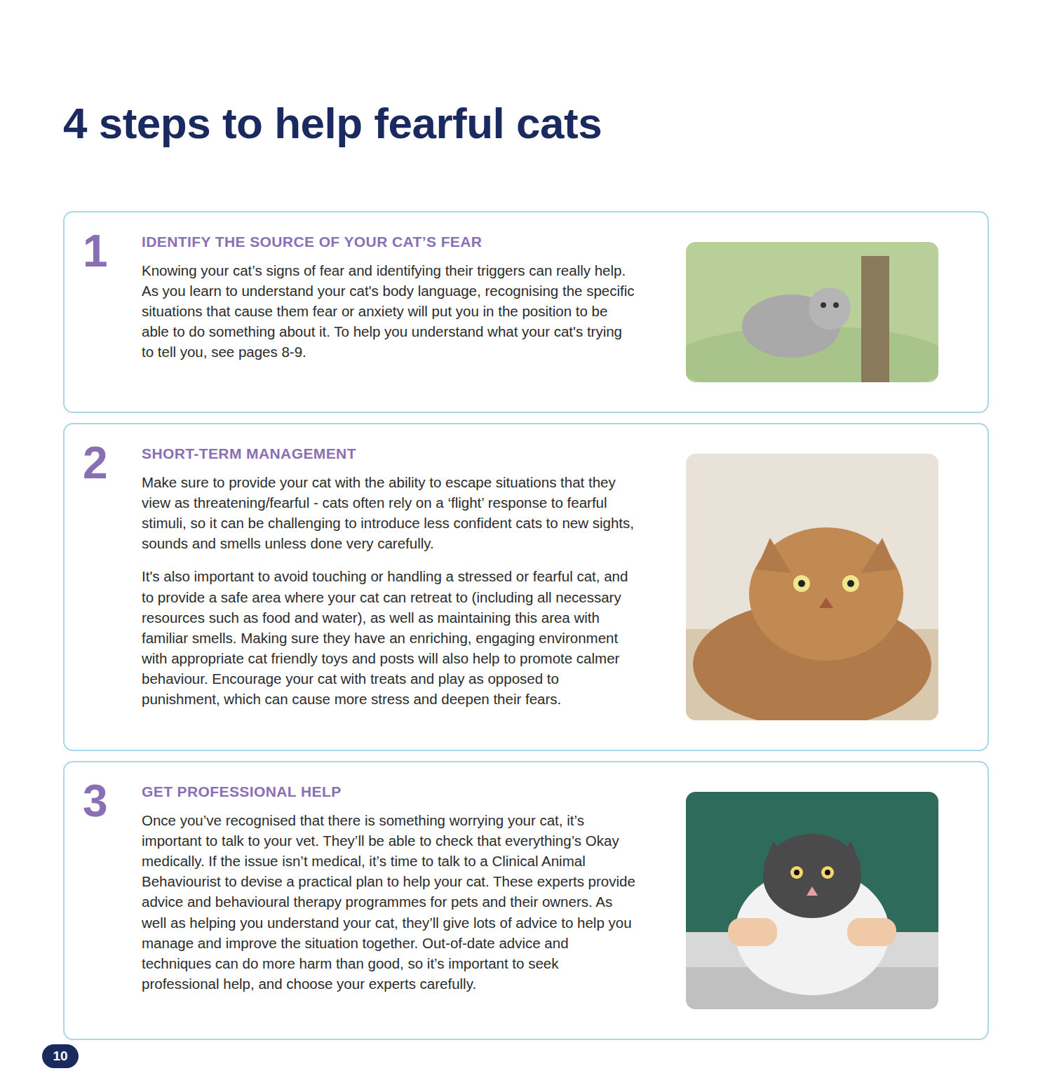4 steps to help fearful cats
1
Identify the source of your cat’s fear
Knowing your cat’s signs of fear and identifying their triggers can really help. As you learn to understand your cat's body language, recognising the specific situations that cause them fear or anxiety will put you in the position to be able to do something about it. To help you understand what your cat's trying to tell you, see pages 8-9.
2
Short-term management
Make sure to provide your cat with the ability to escape situations that they view as threatening/fearful - cats often rely on a ‘flight’ response to fearful stimuli, so it can be challenging to introduce less confident cats to new sights, sounds and smells unless done very carefully.
It's also important to avoid touching or handling a stressed or fearful cat, and to provide a safe area where your cat can retreat to (including all necessary resources such as food and water), as well as maintaining this area with familiar smells. Making sure they have an enriching, engaging environment with appropriate cat friendly toys and posts will also help to promote calmer behaviour. Encourage your cat with treats and play as opposed to punishment, which can cause more stress and deepen their fears.
3
Get professional help
Once you’ve recognised that there is something worrying your cat, it’s important to talk to your vet. They’ll be able to check that everything’s Okay medically. If the issue isn’t medical, it’s time to talk to a Clinical Animal Behaviourist to devise a practical plan to help your cat. These experts provide advice and behavioural therapy programmes for pets and their owners. As well as helping you understand your cat, they’ll give lots of advice to help you manage and improve the situation together. Out-of-date advice and techniques can do more harm than good, so it’s important to seek professional help, and choose your experts carefully.
10